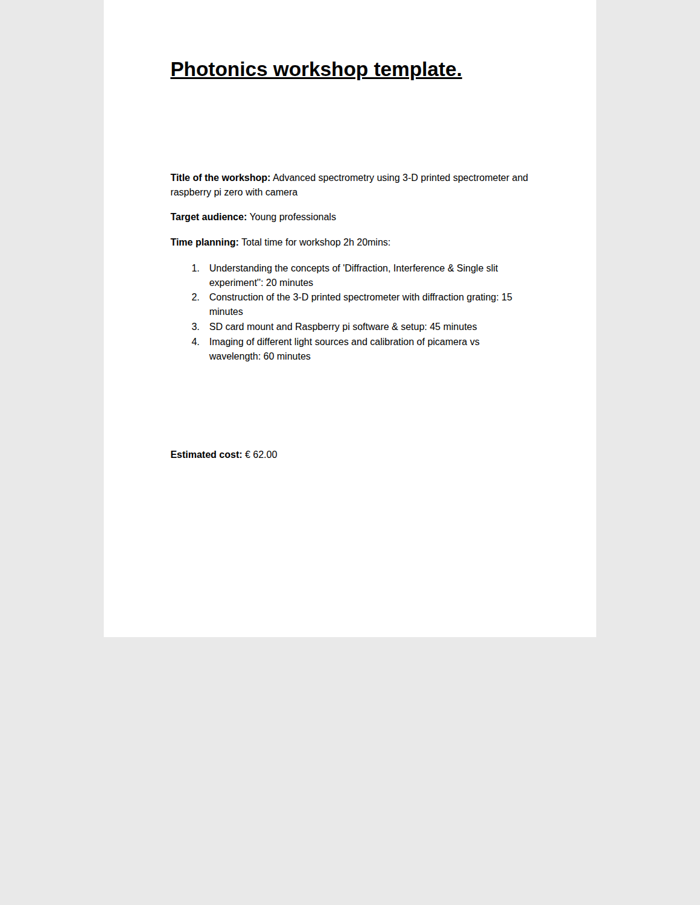Photonics workshop template.
Title of the workshop: Advanced spectrometry using 3-D printed spectrometer and raspberry pi zero with camera
Target audience: Young professionals
Time planning: Total time for workshop 2h 20mins:
Understanding the concepts of 'Diffraction, Interference & Single slit experiment'': 20 minutes
Construction of the 3-D printed spectrometer with diffraction grating: 15 minutes
SD card mount and Raspberry pi software & setup: 45 minutes
Imaging of different light sources and calibration of picamera vs wavelength: 60 minutes
Estimated cost: € 62.00